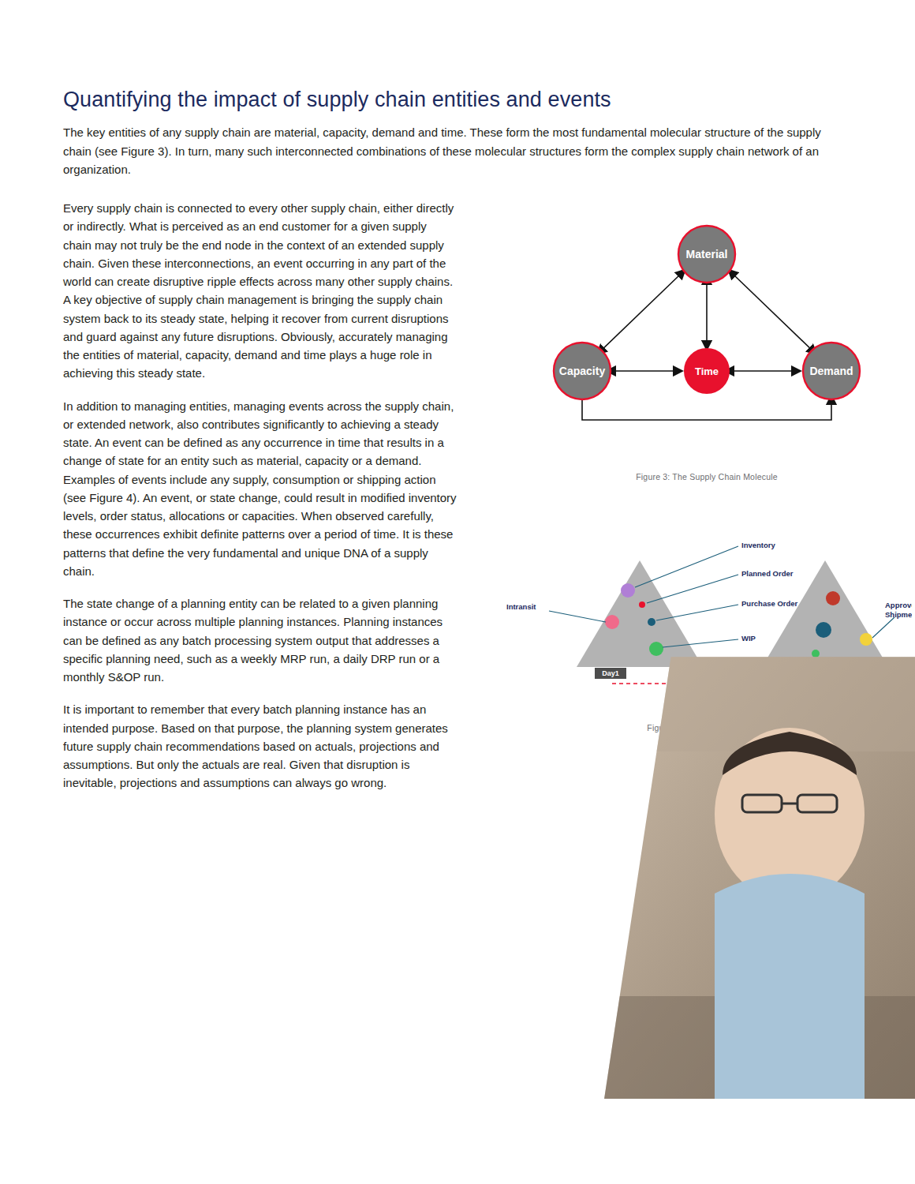Quantifying the impact of supply chain entities and events
The key entities of any supply chain are material, capacity, demand and time. These form the most fundamental molecular structure of the supply chain (see Figure 3). In turn, many such interconnected combinations of these molecular structures form the complex supply chain network of an organization.
Every supply chain is connected to every other supply chain, either directly or indirectly. What is perceived as an end customer for a given supply chain may not truly be the end node in the context of an extended supply chain. Given these interconnections, an event occurring in any part of the world can create disruptive ripple effects across many other supply chains. A key objective of supply chain management is bringing the supply chain system back to its steady state, helping it recover from current disruptions and guard against any future disruptions. Obviously, accurately managing the entities of material, capacity, demand and time plays a huge role in achieving this steady state.
In addition to managing entities, managing events across the supply chain, or extended network, also contributes significantly to achieving a steady state. An event can be defined as any occurrence in time that results in a change of state for an entity such as material, capacity or a demand. Examples of events include any supply, consumption or shipping action (see Figure 4). An event, or state change, could result in modified inventory levels, order status, allocations or capacities. When observed carefully, these occurrences exhibit definite patterns over a period of time. It is these patterns that define the very fundamental and unique DNA of a supply chain.
The state change of a planning entity can be related to a given planning instance or occur across multiple planning instances. Planning instances can be defined as any batch processing system output that addresses a specific planning need, such as a weekly MRP run, a daily DRP run or a monthly S&OP run.
It is important to remember that every batch planning instance has an intended purpose. Based on that purpose, the planning system generates future supply chain recommendations based on actuals, projections and assumptions. But only the actuals are real. Given that disruption is inevitable, projections and assumptions can always go wrong.
Material Capacity Demand Time
Figure 3: The Supply Chain Molecule
Inventory Planned Order Purchase Order WIP Intransit Approved Shipment Day1 Day2
Figure 4: Occurrence of Events